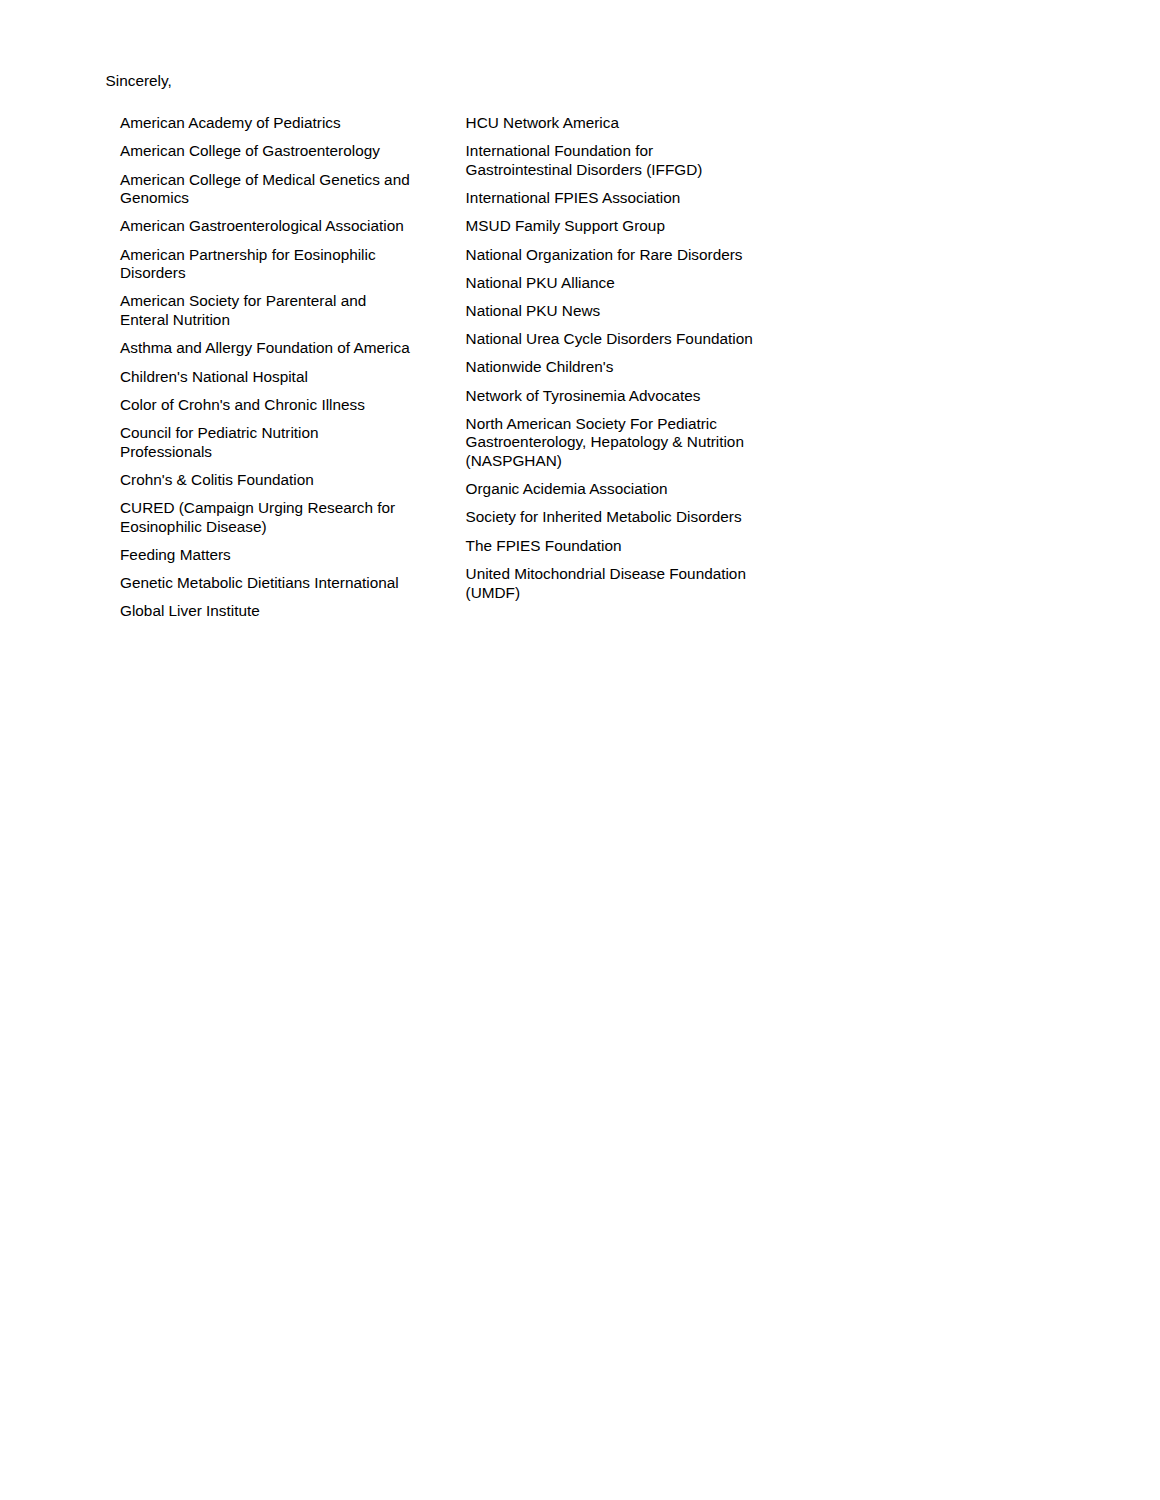Sincerely,
American Academy of Pediatrics
American College of Gastroenterology
American College of Medical Genetics and Genomics
American Gastroenterological Association
American Partnership for Eosinophilic Disorders
American Society for Parenteral and Enteral Nutrition
Asthma and Allergy Foundation of America
Children's National Hospital
Color of Crohn's and Chronic Illness
Council for Pediatric Nutrition Professionals
Crohn's & Colitis Foundation
CURED (Campaign Urging Research for Eosinophilic Disease)
Feeding Matters
Genetic Metabolic Dietitians International
Global Liver Institute
HCU Network America
International Foundation for Gastrointestinal Disorders (IFFGD)
International FPIES Association
MSUD Family Support Group
National Organization for Rare Disorders
National PKU Alliance
National PKU News
National Urea Cycle Disorders Foundation
Nationwide Children's
Network of Tyrosinemia Advocates
North American Society For Pediatric Gastroenterology, Hepatology & Nutrition (NASPGHAN)
Organic Acidemia Association
Society for Inherited Metabolic Disorders
The FPIES Foundation
United Mitochondrial Disease Foundation (UMDF)